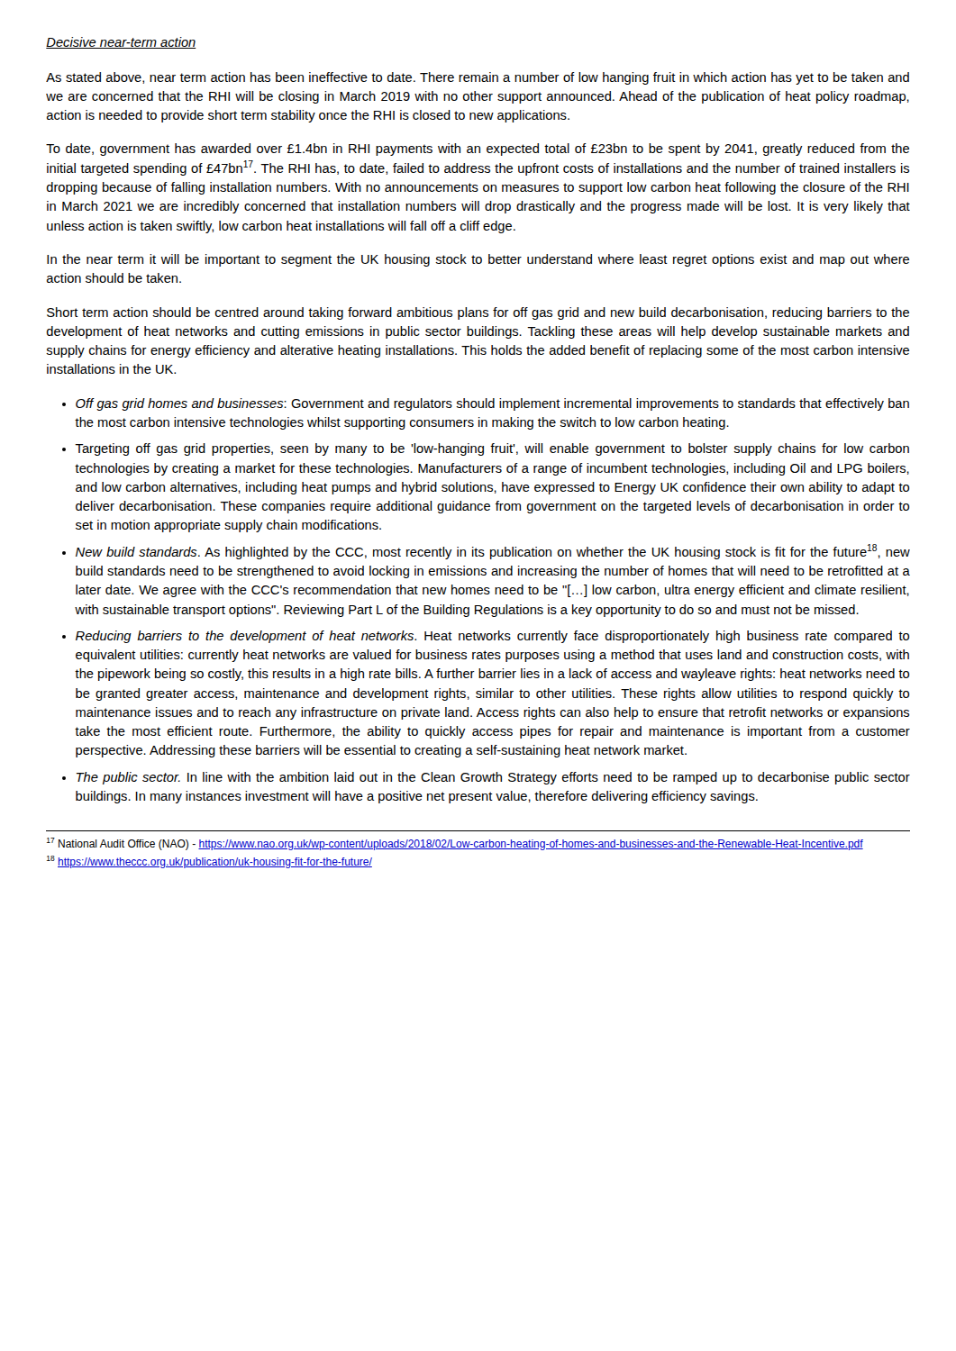Decisive near-term action
As stated above, near term action has been ineffective to date. There remain a number of low hanging fruit in which action has yet to be taken and we are concerned that the RHI will be closing in March 2019 with no other support announced. Ahead of the publication of heat policy roadmap, action is needed to provide short term stability once the RHI is closed to new applications.
To date, government has awarded over £1.4bn in RHI payments with an expected total of £23bn to be spent by 2041, greatly reduced from the initial targeted spending of £47bn17. The RHI has, to date, failed to address the upfront costs of installations and the number of trained installers is dropping because of falling installation numbers. With no announcements on measures to support low carbon heat following the closure of the RHI in March 2021 we are incredibly concerned that installation numbers will drop drastically and the progress made will be lost. It is very likely that unless action is taken swiftly, low carbon heat installations will fall off a cliff edge.
In the near term it will be important to segment the UK housing stock to better understand where least regret options exist and map out where action should be taken.
Short term action should be centred around taking forward ambitious plans for off gas grid and new build decarbonisation, reducing barriers to the development of heat networks and cutting emissions in public sector buildings. Tackling these areas will help develop sustainable markets and supply chains for energy efficiency and alterative heating installations. This holds the added benefit of replacing some of the most carbon intensive installations in the UK.
Off gas grid homes and businesses: Government and regulators should implement incremental improvements to standards that effectively ban the most carbon intensive technologies whilst supporting consumers in making the switch to low carbon heating.
Targeting off gas grid properties, seen by many to be 'low-hanging fruit', will enable government to bolster supply chains for low carbon technologies by creating a market for these technologies. Manufacturers of a range of incumbent technologies, including Oil and LPG boilers, and low carbon alternatives, including heat pumps and hybrid solutions, have expressed to Energy UK confidence their own ability to adapt to deliver decarbonisation. These companies require additional guidance from government on the targeted levels of decarbonisation in order to set in motion appropriate supply chain modifications.
New build standards. As highlighted by the CCC, most recently in its publication on whether the UK housing stock is fit for the future18, new build standards need to be strengthened to avoid locking in emissions and increasing the number of homes that will need to be retrofitted at a later date. We agree with the CCC's recommendation that new homes need to be "[…] low carbon, ultra energy efficient and climate resilient, with sustainable transport options". Reviewing Part L of the Building Regulations is a key opportunity to do so and must not be missed.
Reducing barriers to the development of heat networks. Heat networks currently face disproportionately high business rate compared to equivalent utilities: currently heat networks are valued for business rates purposes using a method that uses land and construction costs, with the pipework being so costly, this results in a high rate bills. A further barrier lies in a lack of access and wayleave rights: heat networks need to be granted greater access, maintenance and development rights, similar to other utilities. These rights allow utilities to respond quickly to maintenance issues and to reach any infrastructure on private land. Access rights can also help to ensure that retrofit networks or expansions take the most efficient route. Furthermore, the ability to quickly access pipes for repair and maintenance is important from a customer perspective. Addressing these barriers will be essential to creating a self-sustaining heat network market.
The public sector. In line with the ambition laid out in the Clean Growth Strategy efforts need to be ramped up to decarbonise public sector buildings. In many instances investment will have a positive net present value, therefore delivering efficiency savings.
17 National Audit Office (NAO) - https://www.nao.org.uk/wp-content/uploads/2018/02/Low-carbon-heating-of-homes-and-businesses-and-the-Renewable-Heat-Incentive.pdf
18 https://www.theccc.org.uk/publication/uk-housing-fit-for-the-future/